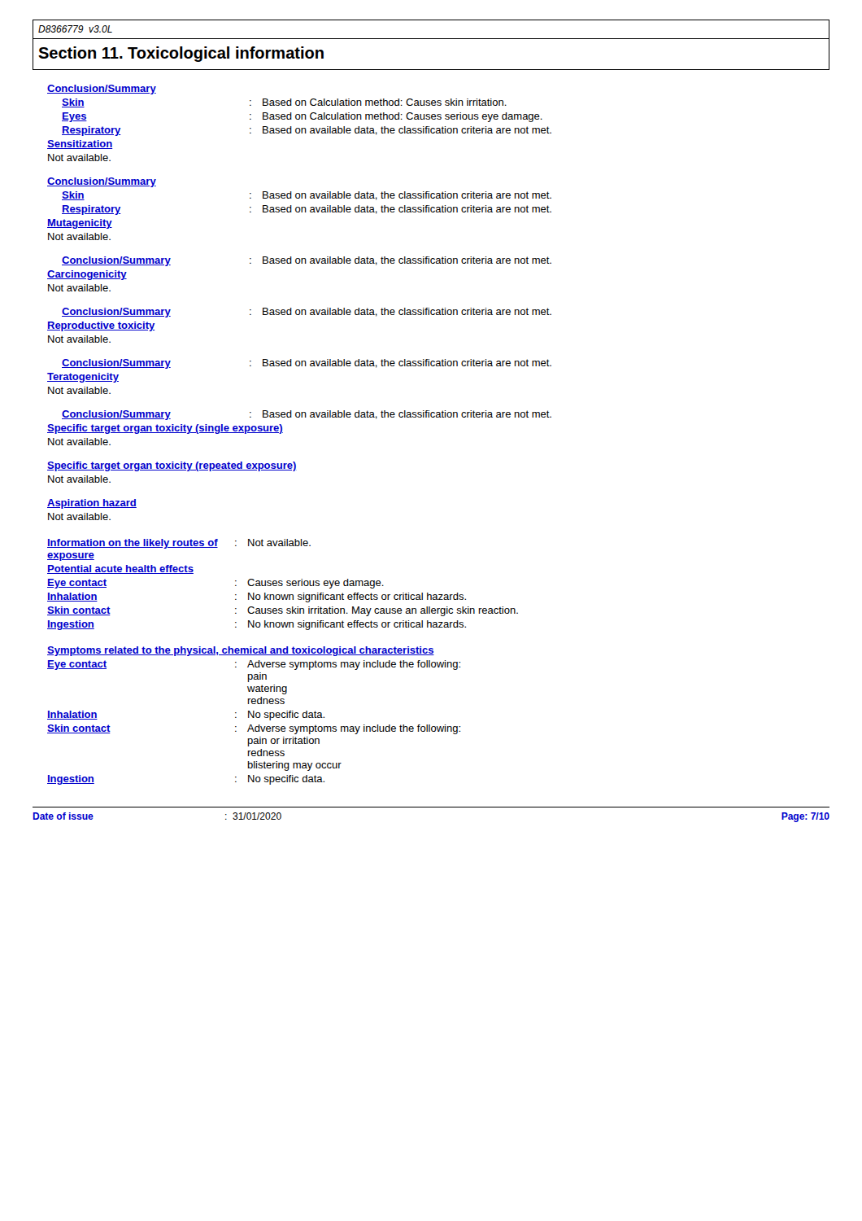D8366779 v3.0L
Section 11. Toxicological information
| Conclusion/Summary | | |
| Skin | : | Based on Calculation method: Causes skin irritation. |
| Eyes | : | Based on Calculation method: Causes serious eye damage. |
| Respiratory | : | Based on available data, the classification criteria are not met. |
| Sensitization | | |
| Not available. |
| Conclusion/Summary | | |
| Skin | : | Based on available data, the classification criteria are not met. |
| Respiratory | : | Based on available data, the classification criteria are not met. |
| Mutagenicity | | |
| Not available. |
| Conclusion/Summary | : | Based on available data, the classification criteria are not met. |
| Carcinogenicity | | |
| Not available. |
| Conclusion/Summary | : | Based on available data, the classification criteria are not met. |
| Reproductive toxicity | | |
| Not available. |
| Conclusion/Summary | : | Based on available data, the classification criteria are not met. |
| Teratogenicity | | |
| Not available. |
| Conclusion/Summary | : | Based on available data, the classification criteria are not met. |
| Specific target organ toxicity (single exposure) |
| Not available. |
| Specific target organ toxicity (repeated exposure) |
| Not available. |
| Aspiration hazard |
| Not available. |
| Information on the likely routes of exposure | : | Not available. |
| Potential acute health effects |
| Eye contact | : | Causes serious eye damage. |
| Inhalation | : | No known significant effects or critical hazards. |
| Skin contact | : | Causes skin irritation. May cause an allergic skin reaction. |
| Ingestion | : | No known significant effects or critical hazards. |
| Symptoms related to the physical, chemical and toxicological characteristics |
| Eye contact | : | Adverse symptoms may include the following: pain watering redness |
| Inhalation | : | No specific data. |
| Skin contact | : | Adverse symptoms may include the following: pain or irritation redness blistering may occur |
| Ingestion | : | No specific data. |
| Date of issue | : 31/01/2020 | Page: 7/10 |